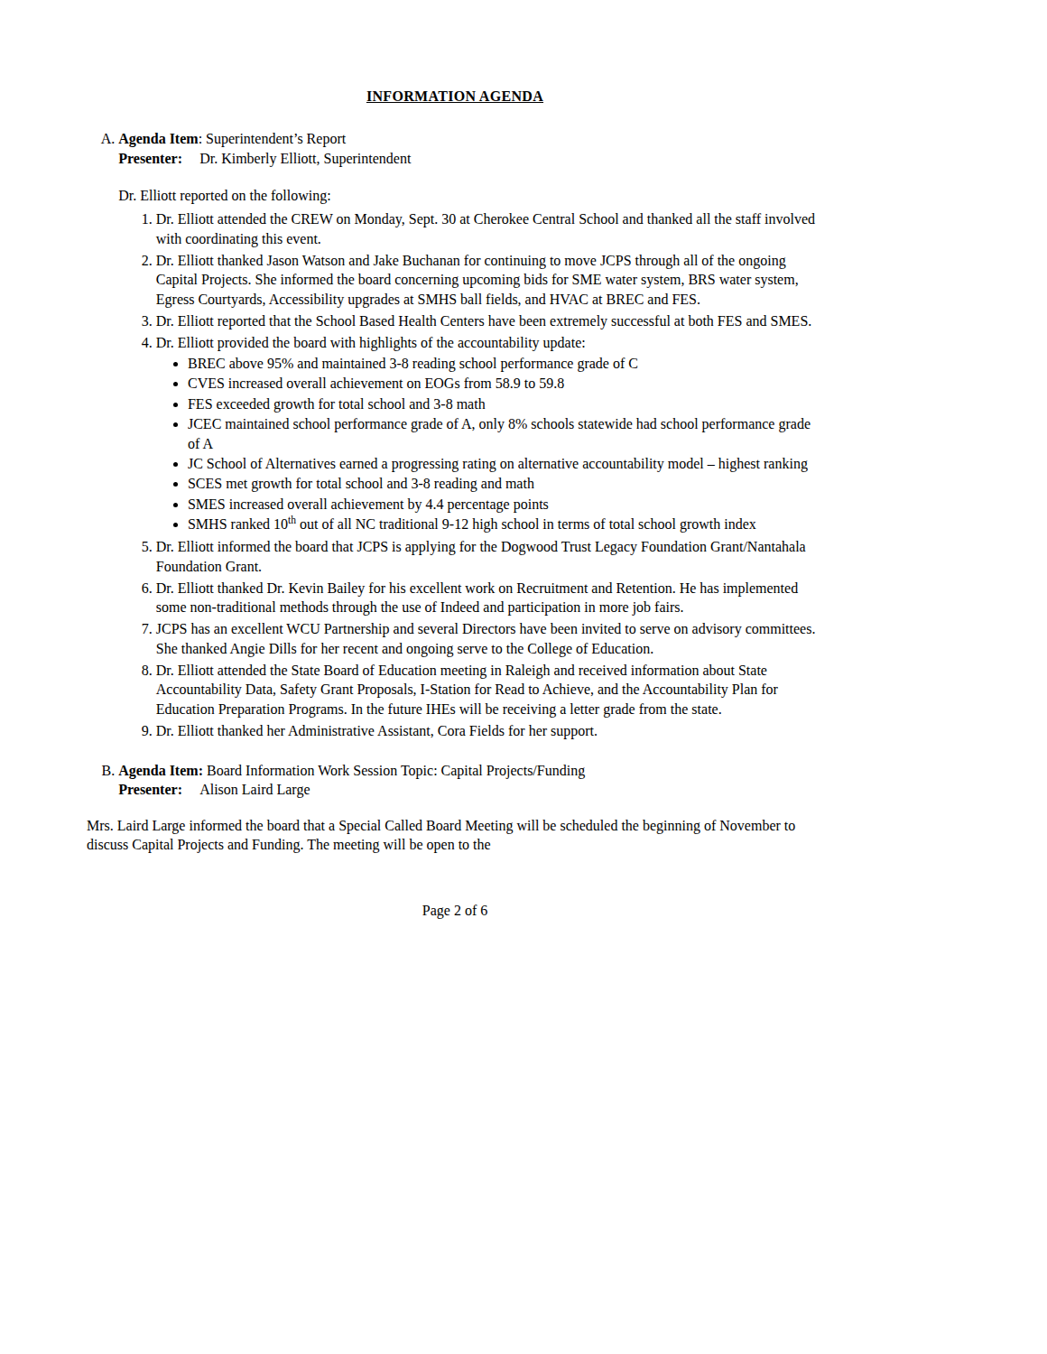INFORMATION AGENDA
Agenda Item: Superintendent’s Report
Presenter: Dr. Kimberly Elliott, Superintendent
Dr. Elliott reported on the following:
Dr. Elliott attended the CREW on Monday, Sept. 30 at Cherokee Central School and thanked all the staff involved with coordinating this event.
Dr. Elliott thanked Jason Watson and Jake Buchanan for continuing to move JCPS through all of the ongoing Capital Projects. She informed the board concerning upcoming bids for SME water system, BRS water system, Egress Courtyards, Accessibility upgrades at SMHS ball fields, and HVAC at BREC and FES.
Dr. Elliott reported that the School Based Health Centers have been extremely successful at both FES and SMES.
Dr. Elliott provided the board with highlights of the accountability update:
BREC above 95% and maintained 3-8 reading school performance grade of C
CVES increased overall achievement on EOGs from 58.9 to 59.8
FES exceeded growth for total school and 3-8 math
JCEC maintained school performance grade of A, only 8% schools statewide had school performance grade of A
JC School of Alternatives earned a progressing rating on alternative accountability model – highest ranking
SCES met growth for total school and 3-8 reading and math
SMES increased overall achievement by 4.4 percentage points
SMHS ranked 10th out of all NC traditional 9-12 high school in terms of total school growth index
Dr. Elliott informed the board that JCPS is applying for the Dogwood Trust Legacy Foundation Grant/Nantahala Foundation Grant.
Dr. Elliott thanked Dr. Kevin Bailey for his excellent work on Recruitment and Retention. He has implemented some non-traditional methods through the use of Indeed and participation in more job fairs.
JCPS has an excellent WCU Partnership and several Directors have been invited to serve on advisory committees. She thanked Angie Dills for her recent and ongoing serve to the College of Education.
Dr. Elliott attended the State Board of Education meeting in Raleigh and received information about State Accountability Data, Safety Grant Proposals, I-Station for Read to Achieve, and the Accountability Plan for Education Preparation Programs. In the future IHEs will be receiving a letter grade from the state.
Dr. Elliott thanked her Administrative Assistant, Cora Fields for her support.
Agenda Item: Board Information Work Session Topic: Capital Projects/Funding
Presenter: Alison Laird Large
Mrs. Laird Large informed the board that a Special Called Board Meeting will be scheduled the beginning of November to discuss Capital Projects and Funding. The meeting will be open to the
Page 2 of 6